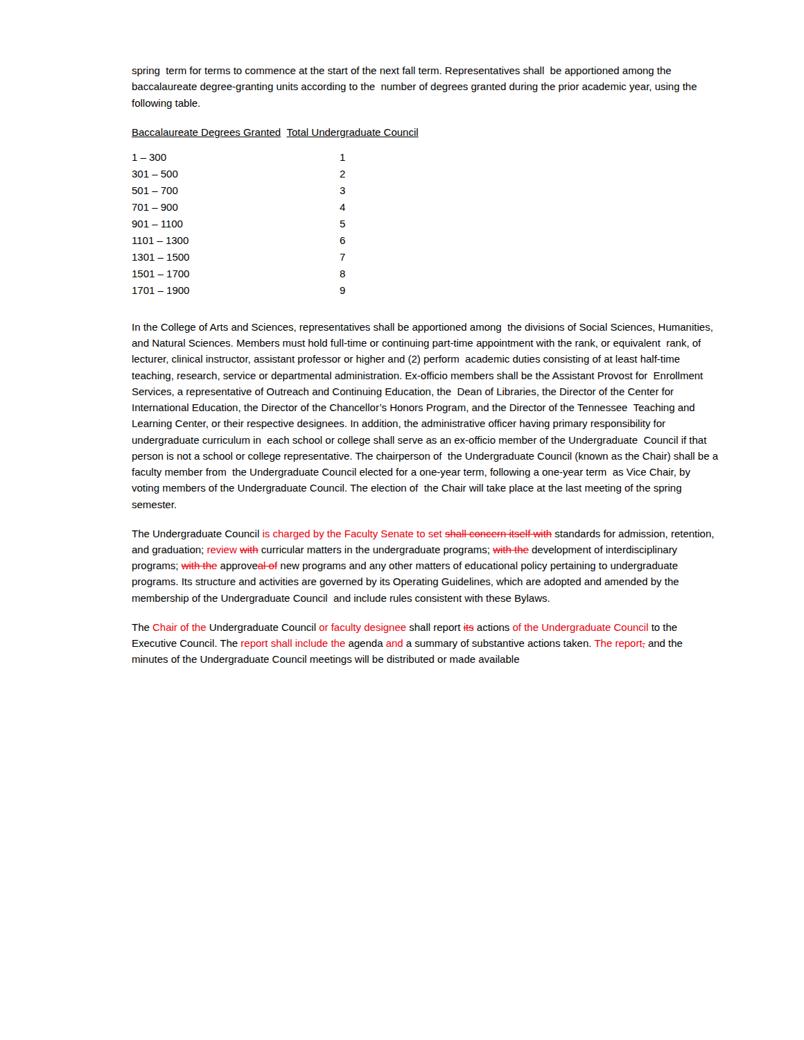spring term for terms to commence at the start of the next fall term. Representatives shall be apportioned among the baccalaureate degree-granting units according to the number of degrees granted during the prior academic year, using the following table.
Baccalaureate Degrees Granted Total Undergraduate Council
| 1 – 300 | 1 |
| 301 – 500 | 2 |
| 501 – 700 | 3 |
| 701 – 900 | 4 |
| 901 – 1100 | 5 |
| 1101 – 1300 | 6 |
| 1301 – 1500 | 7 |
| 1501 – 1700 | 8 |
| 1701 – 1900 | 9 |
In the College of Arts and Sciences, representatives shall be apportioned among the divisions of Social Sciences, Humanities, and Natural Sciences. Members must hold full-time or continuing part-time appointment with the rank, or equivalent rank, of lecturer, clinical instructor, assistant professor or higher and (2) perform academic duties consisting of at least half-time teaching, research, service or departmental administration. Ex-officio members shall be the Assistant Provost for Enrollment Services, a representative of Outreach and Continuing Education, the Dean of Libraries, the Director of the Center for International Education, the Director of the Chancellor’s Honors Program, and the Director of the Tennessee Teaching and Learning Center, or their respective designees. In addition, the administrative officer having primary responsibility for undergraduate curriculum in each school or college shall serve as an ex-officio member of the Undergraduate Council if that person is not a school or college representative. The chairperson of the Undergraduate Council (known as the Chair) shall be a faculty member from the Undergraduate Council elected for a one-year term, following a one-year term as Vice Chair, by voting members of the Undergraduate Council. The election of the Chair will take place at the last meeting of the spring semester.
The Undergraduate Council is charged by the Faculty Senate to set shall concern itself with standards for admission, retention, and graduation; review with curricular matters in the undergraduate programs; with the development of interdisciplinary programs; with the approveal of new programs and any other matters of educational policy pertaining to undergraduate programs. Its structure and activities are governed by its Operating Guidelines, which are adopted and amended by the membership of the Undergraduate Council and include rules consistent with these Bylaws.
The Chair of the Undergraduate Council or faculty designee shall report its actions of the Undergraduate Council to the Executive Council. The report shall include the agenda and a summary of substantive actions taken. The report, and the minutes of the Undergraduate Council meetings will be distributed or made available